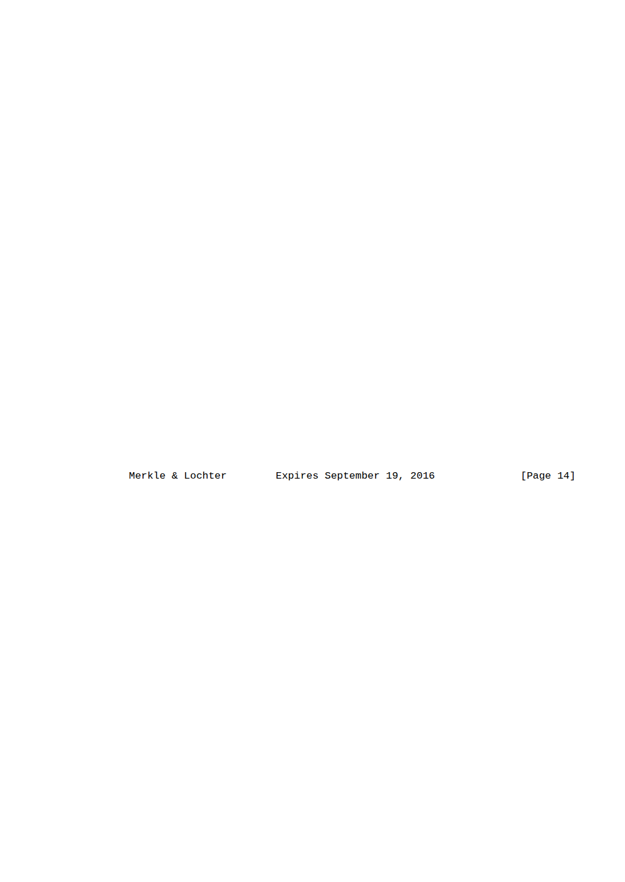Merkle & Lochter Expires September 19, 2016 [Page 14]